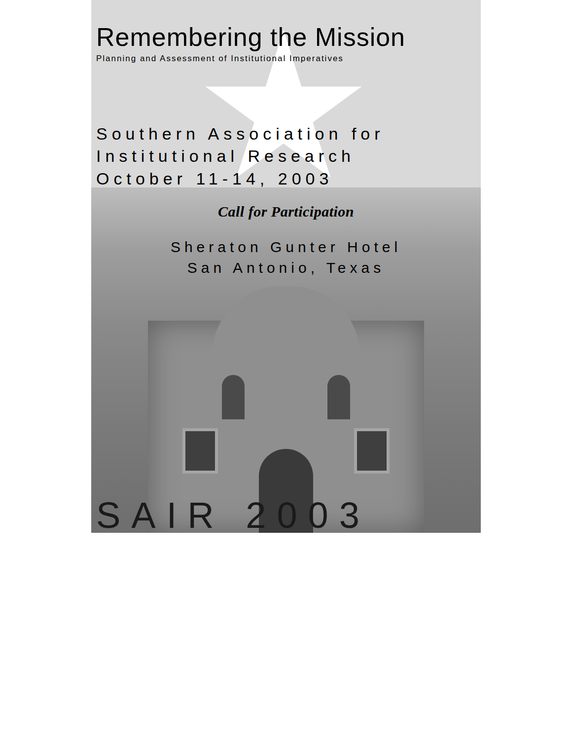Remembering the Mission
Planning and Assessment of Institutional Imperatives
Southern Association for Institutional Research
October 11-14, 2003
Call for Participation
Sheraton Gunter Hotel
San Antonio, Texas
SAIR 2003